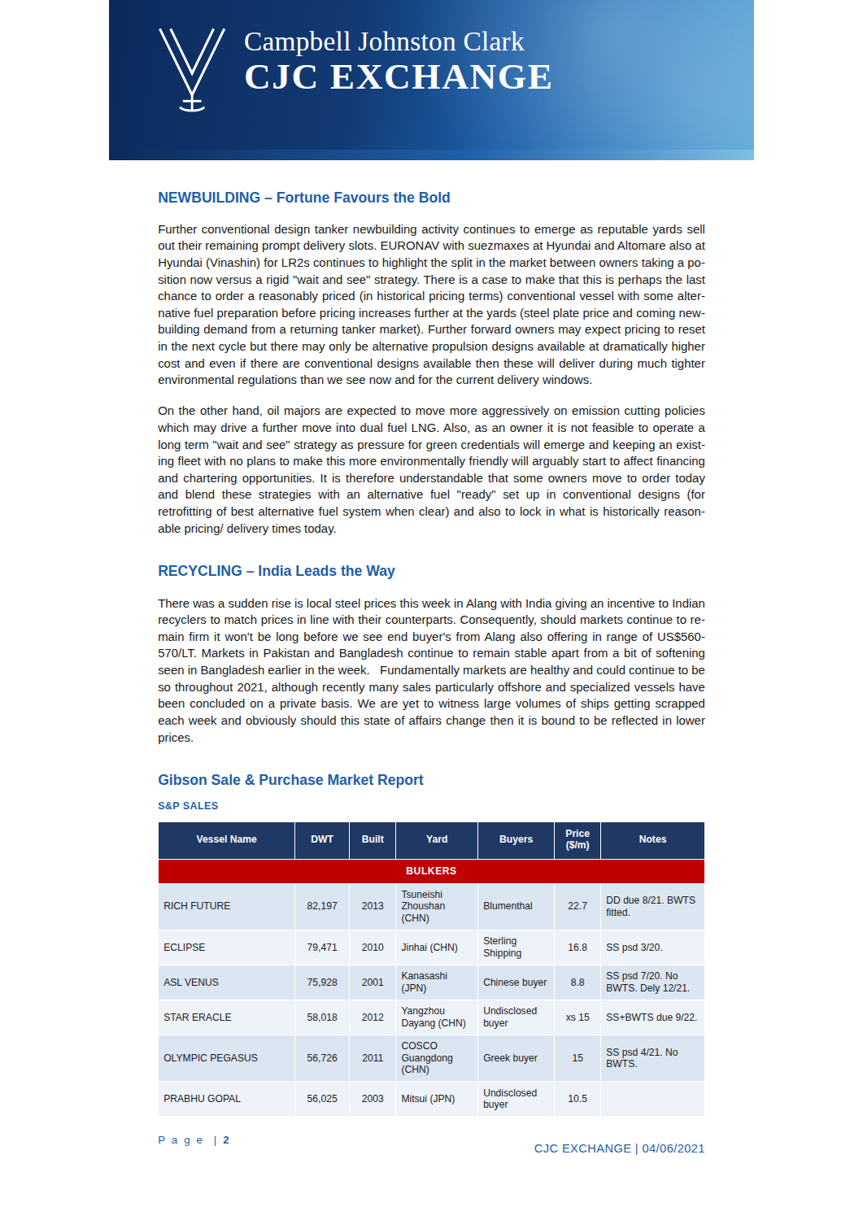Campbell Johnston Clark
CJC EXCHANGE
NEWBUILDING – Fortune Favours the Bold
Further conventional design tanker newbuilding activity continues to emerge as reputable yards sell out their remaining prompt delivery slots. EURONAV with suezmaxes at Hyundai and Altomare also at Hyundai (Vinashin) for LR2s continues to highlight the split in the market between owners taking a position now versus a rigid "wait and see" strategy. There is a case to make that this is perhaps the last chance to order a reasonably priced (in historical pricing terms) conventional vessel with some alternative fuel preparation before pricing increases further at the yards (steel plate price and coming newbuilding demand from a returning tanker market). Further forward owners may expect pricing to reset in the next cycle but there may only be alternative propulsion designs available at dramatically higher cost and even if there are conventional designs available then these will deliver during much tighter environmental regulations than we see now and for the current delivery windows.
On the other hand, oil majors are expected to move more aggressively on emission cutting policies which may drive a further move into dual fuel LNG. Also, as an owner it is not feasible to operate a long term "wait and see" strategy as pressure for green credentials will emerge and keeping an existing fleet with no plans to make this more environmentally friendly will arguably start to affect financing and chartering opportunities. It is therefore understandable that some owners move to order today and blend these strategies with an alternative fuel "ready" set up in conventional designs (for retrofitting of best alternative fuel system when clear) and also to lock in what is historically reasonable pricing/ delivery times today.
RECYCLING – India Leads the Way
There was a sudden rise is local steel prices this week in Alang with India giving an incentive to Indian recyclers to match prices in line with their counterparts. Consequently, should markets continue to remain firm it won't be long before we see end buyer's from Alang also offering in range of US$560-570/LT. Markets in Pakistan and Bangladesh continue to remain stable apart from a bit of softening seen in Bangladesh earlier in the week. Fundamentally markets are healthy and could continue to be so throughout 2021, although recently many sales particularly offshore and specialized vessels have been concluded on a private basis. We are yet to witness large volumes of ships getting scrapped each week and obviously should this state of affairs change then it is bound to be reflected in lower prices.
Gibson Sale & Purchase Market Report
S&P SALES
| Vessel Name | DWT | Built | Yard | Buyers | Price ($/m) | Notes |
| --- | --- | --- | --- | --- | --- | --- |
| BULKERS |
| RICH FUTURE | 82,197 | 2013 | Tsuneishi Zhoushan (CHN) | Blumenthal | 22.7 | DD due 8/21. BWTS fitted. |
| ECLIPSE | 79,471 | 2010 | Jinhai (CHN) | Sterling Shipping | 16.8 | SS psd 3/20. |
| ASL VENUS | 75,928 | 2001 | Kanasashi (JPN) | Chinese buyer | 8.8 | SS psd 7/20. No BWTS. Dely 12/21. |
| STAR ERACLE | 58,018 | 2012 | Yangzhou Dayang (CHN) | Undisclosed buyer | xs 15 | SS+BWTS due 9/22. |
| OLYMPIC PEGASUS | 56,726 | 2011 | COSCO Guangdong (CHN) | Greek buyer | 15 | SS psd 4/21. No BWTS. |
| PRABHU GOPAL | 56,025 | 2003 | Mitsui (JPN) | Undisclosed buyer | 10.5 | |
P a g e | 2
CJC EXCHANGE | 04/06/2021